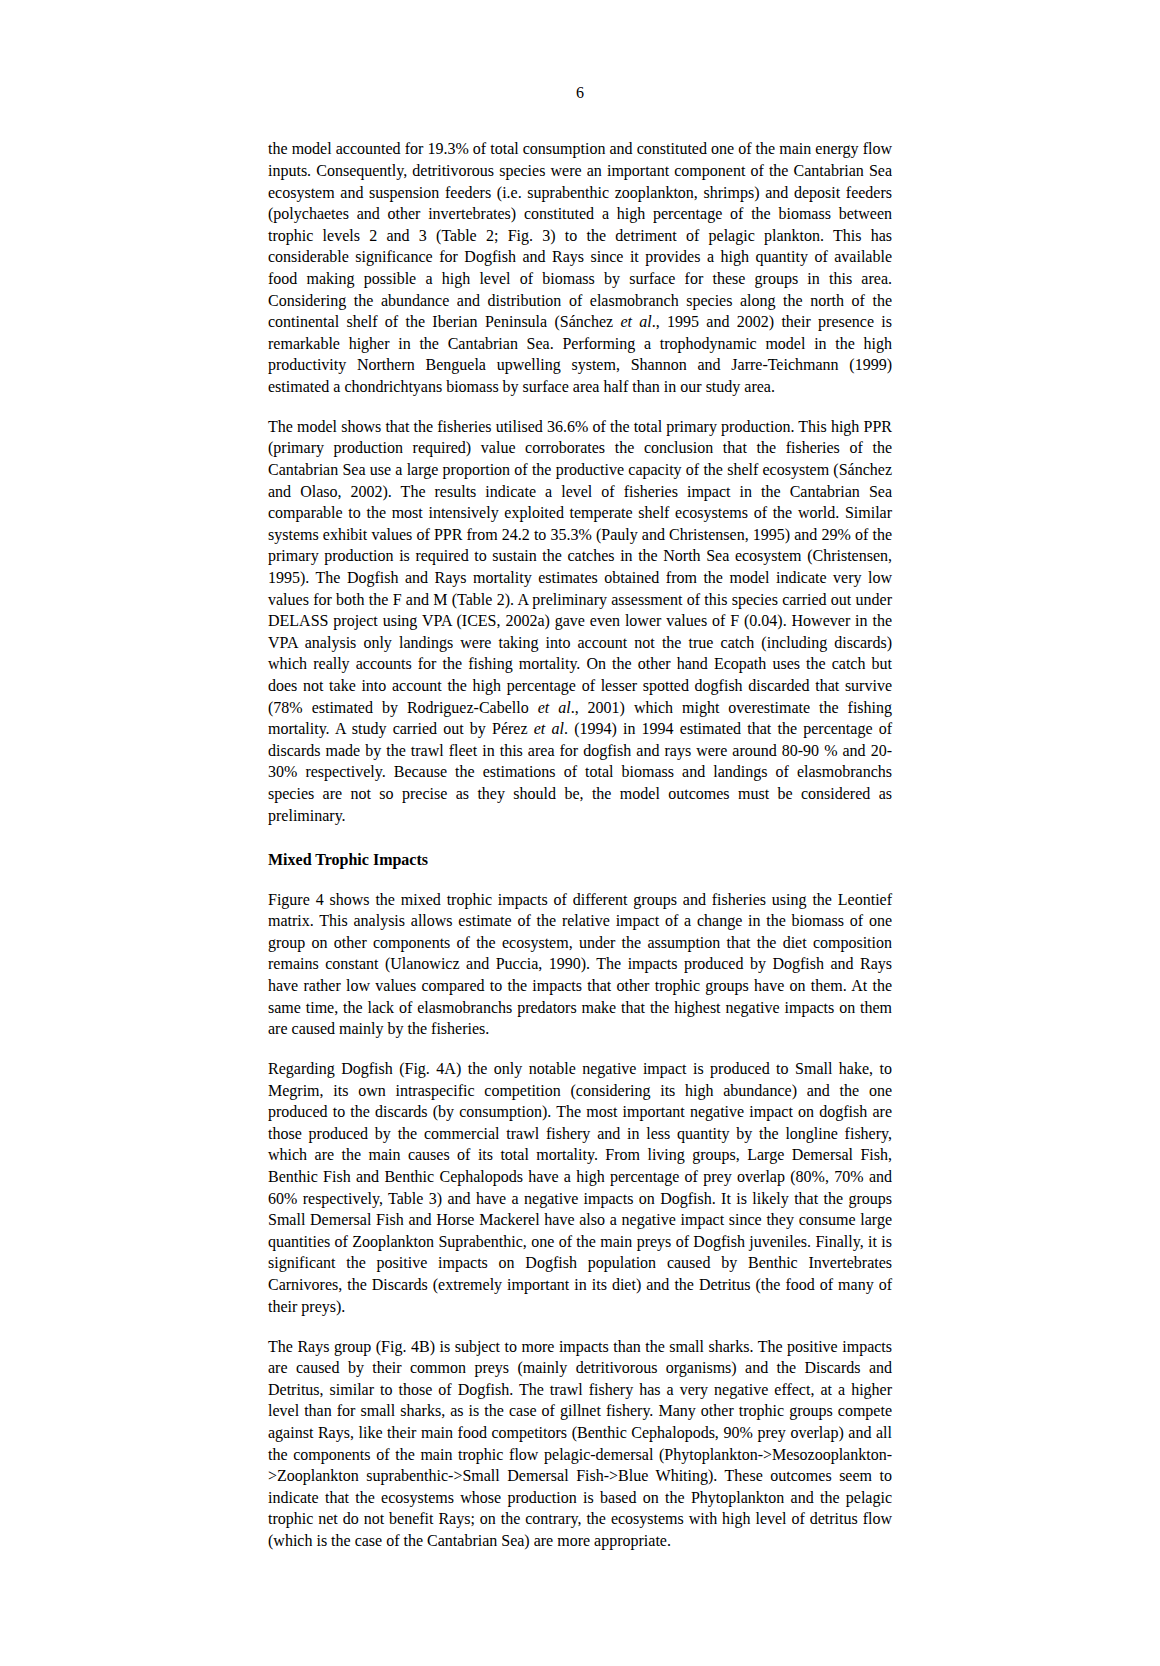6
the model accounted for 19.3% of total consumption and constituted one of the main energy flow inputs. Consequently, detritivorous species were an important component of the Cantabrian Sea ecosystem and suspension feeders (i.e. suprabenthic zooplankton, shrimps) and deposit feeders (polychaetes and other invertebrates) constituted a high percentage of the biomass between trophic levels 2 and 3 (Table 2; Fig. 3) to the detriment of pelagic plankton. This has considerable significance for Dogfish and Rays since it provides a high quantity of available food making possible a high level of biomass by surface for these groups in this area. Considering the abundance and distribution of elasmobranch species along the north of the continental shelf of the Iberian Peninsula (Sánchez et al., 1995 and 2002) their presence is remarkable higher in the Cantabrian Sea. Performing a trophodynamic model in the high productivity Northern Benguela upwelling system, Shannon and Jarre-Teichmann (1999) estimated a chondrichtyans biomass by surface area half than in our study area.
The model shows that the fisheries utilised 36.6% of the total primary production. This high PPR (primary production required) value corroborates the conclusion that the fisheries of the Cantabrian Sea use a large proportion of the productive capacity of the shelf ecosystem (Sánchez and Olaso, 2002). The results indicate a level of fisheries impact in the Cantabrian Sea comparable to the most intensively exploited temperate shelf ecosystems of the world. Similar systems exhibit values of PPR from 24.2 to 35.3% (Pauly and Christensen, 1995) and 29% of the primary production is required to sustain the catches in the North Sea ecosystem (Christensen, 1995). The Dogfish and Rays mortality estimates obtained from the model indicate very low values for both the F and M (Table 2). A preliminary assessment of this species carried out under DELASS project using VPA (ICES, 2002a) gave even lower values of F (0.04). However in the VPA analysis only landings were taking into account not the true catch (including discards) which really accounts for the fishing mortality. On the other hand Ecopath uses the catch but does not take into account the high percentage of lesser spotted dogfish discarded that survive (78% estimated by Rodriguez-Cabello et al., 2001) which might overestimate the fishing mortality. A study carried out by Pérez et al. (1994) in 1994 estimated that the percentage of discards made by the trawl fleet in this area for dogfish and rays were around 80-90 % and 20-30% respectively. Because the estimations of total biomass and landings of elasmobranchs species are not so precise as they should be, the model outcomes must be considered as preliminary.
Mixed Trophic Impacts
Figure 4 shows the mixed trophic impacts of different groups and fisheries using the Leontief matrix. This analysis allows estimate of the relative impact of a change in the biomass of one group on other components of the ecosystem, under the assumption that the diet composition remains constant (Ulanowicz and Puccia, 1990). The impacts produced by Dogfish and Rays have rather low values compared to the impacts that other trophic groups have on them. At the same time, the lack of elasmobranchs predators make that the highest negative impacts on them are caused mainly by the fisheries.
Regarding Dogfish (Fig. 4A) the only notable negative impact is produced to Small hake, to Megrim, its own intraspecific competition (considering its high abundance) and the one produced to the discards (by consumption). The most important negative impact on dogfish are those produced by the commercial trawl fishery and in less quantity by the longline fishery, which are the main causes of its total mortality. From living groups, Large Demersal Fish, Benthic Fish and Benthic Cephalopods have a high percentage of prey overlap (80%, 70% and 60% respectively, Table 3) and have a negative impacts on Dogfish. It is likely that the groups Small Demersal Fish and Horse Mackerel have also a negative impact since they consume large quantities of Zooplankton Suprabenthic, one of the main preys of Dogfish juveniles. Finally, it is significant the positive impacts on Dogfish population caused by Benthic Invertebrates Carnivores, the Discards (extremely important in its diet) and the Detritus (the food of many of their preys).
The Rays group (Fig. 4B) is subject to more impacts than the small sharks. The positive impacts are caused by their common preys (mainly detritivorous organisms) and the Discards and Detritus, similar to those of Dogfish. The trawl fishery has a very negative effect, at a higher level than for small sharks, as is the case of gillnet fishery. Many other trophic groups compete against Rays, like their main food competitors (Benthic Cephalopods, 90% prey overlap) and all the components of the main trophic flow pelagic-demersal (Phytoplankton->Mesozooplankton->Zooplankton suprabenthic->Small Demersal Fish->Blue Whiting). These outcomes seem to indicate that the ecosystems whose production is based on the Phytoplankton and the pelagic trophic net do not benefit Rays; on the contrary, the ecosystems with high level of detritus flow (which is the case of the Cantabrian Sea) are more appropriate.